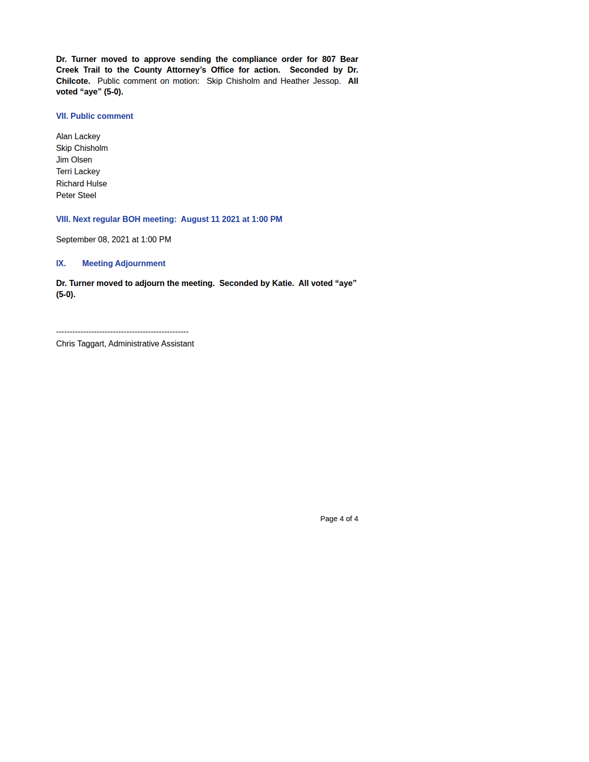Dr. Turner moved to approve sending the compliance order for 807 Bear Creek Trail to the County Attorney’s Office for action. Seconded by Dr. Chilcote. Public comment on motion: Skip Chisholm and Heather Jessop. All voted “aye” (5-0).
VII. Public comment
Alan Lackey Skip Chisholm Jim Olsen Terri Lackey Richard Hulse Peter Steel
VIII. Next regular BOH meeting: August 11 2021 at 1:00 PM
September 08, 2021 at 1:00 PM
IX.  Meeting Adjournment
Dr. Turner moved to adjourn the meeting. Seconded by Katie. All voted “aye” (5-0).
-------------------------------------------------
Chris Taggart, Administrative Assistant
Page 4 of 4